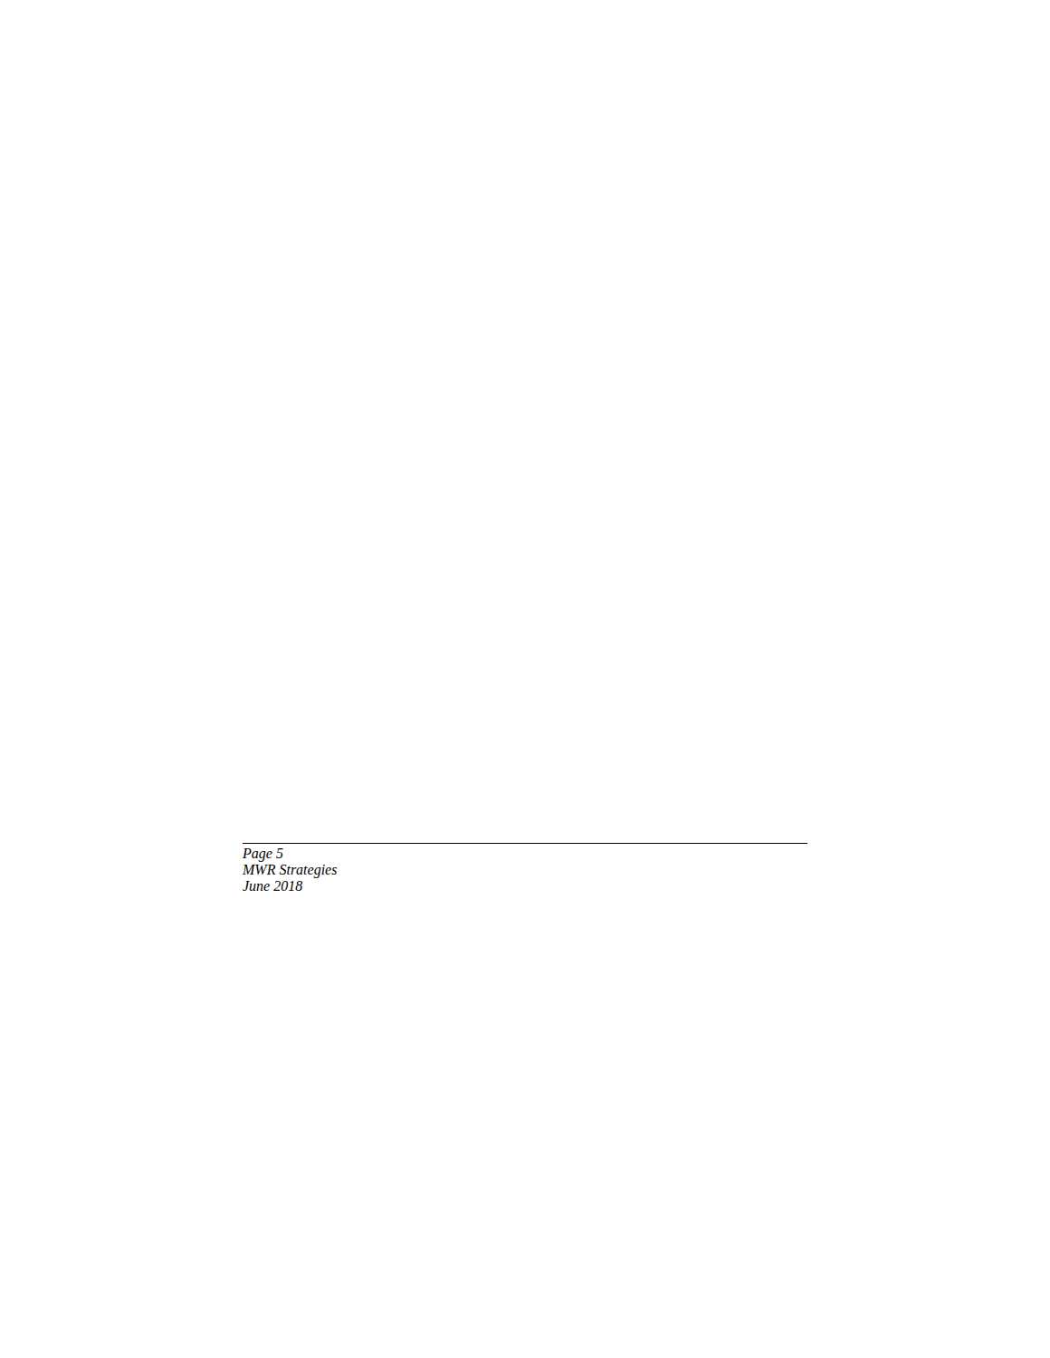Page 5
MWR Strategies
June 2018